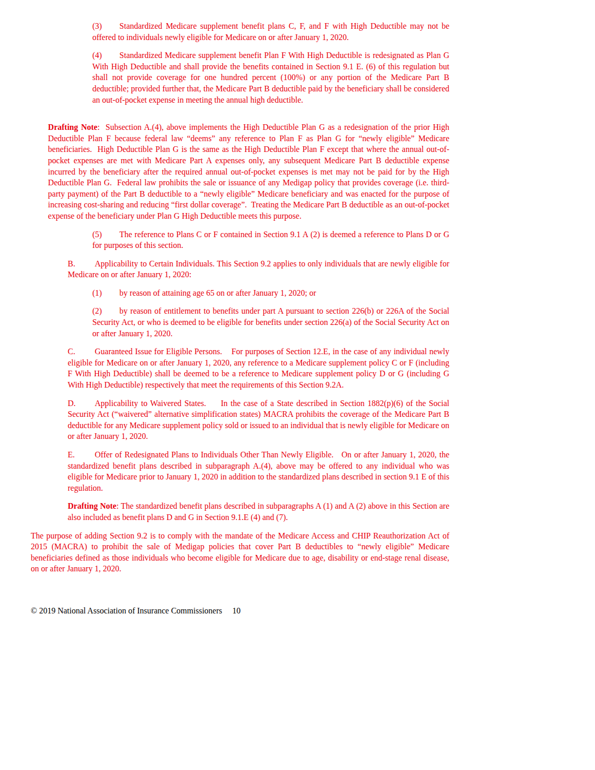(3) Standardized Medicare supplement benefit plans C, F, and F with High Deductible may not be offered to individuals newly eligible for Medicare on or after January 1, 2020.
(4) Standardized Medicare supplement benefit Plan F With High Deductible is redesignated as Plan G With High Deductible and shall provide the benefits contained in Section 9.1 E. (6) of this regulation but shall not provide coverage for one hundred percent (100%) or any portion of the Medicare Part B deductible; provided further that, the Medicare Part B deductible paid by the beneficiary shall be considered an out-of-pocket expense in meeting the annual high deductible.
Drafting Note: Subsection A.(4), above implements the High Deductible Plan G as a redesignation of the prior High Deductible Plan F because federal law “deems” any reference to Plan F as Plan G for “newly eligible” Medicare beneficiaries. High Deductible Plan G is the same as the High Deductible Plan F except that where the annual out-of-pocket expenses are met with Medicare Part A expenses only, any subsequent Medicare Part B deductible expense incurred by the beneficiary after the required annual out-of-pocket expenses is met may not be paid for by the High Deductible Plan G. Federal law prohibits the sale or issuance of any Medigap policy that provides coverage (i.e. third-party payment) of the Part B deductible to a “newly eligible” Medicare beneficiary and was enacted for the purpose of increasing cost-sharing and reducing “first dollar coverage”. Treating the Medicare Part B deductible as an out-of-pocket expense of the beneficiary under Plan G High Deductible meets this purpose.
(5) The reference to Plans C or F contained in Section 9.1 A (2) is deemed a reference to Plans D or G for purposes of this section.
B. Applicability to Certain Individuals. This Section 9.2 applies to only individuals that are newly eligible for Medicare on or after January 1, 2020:
(1) by reason of attaining age 65 on or after January 1, 2020; or
(2) by reason of entitlement to benefits under part A pursuant to section 226(b) or 226A of the Social Security Act, or who is deemed to be eligible for benefits under section 226(a) of the Social Security Act on or after January 1, 2020.
C. Guaranteed Issue for Eligible Persons. For purposes of Section 12.E, in the case of any individual newly eligible for Medicare on or after January 1, 2020, any reference to a Medicare supplement policy C or F (including F With High Deductible) shall be deemed to be a reference to Medicare supplement policy D or G (including G With High Deductible) respectively that meet the requirements of this Section 9.2A.
D. Applicability to Waivered States. In the case of a State described in Section 1882(p)(6) of the Social Security Act (“waivered” alternative simplification states) MACRA prohibits the coverage of the Medicare Part B deductible for any Medicare supplement policy sold or issued to an individual that is newly eligible for Medicare on or after January 1, 2020.
E. Offer of Redesignated Plans to Individuals Other Than Newly Eligible. On or after January 1, 2020, the standardized benefit plans described in subparagraph A.(4), above may be offered to any individual who was eligible for Medicare prior to January 1, 2020 in addition to the standardized plans described in section 9.1 E of this regulation.
Drafting Note: The standardized benefit plans described in subparagraphs A (1) and A (2) above in this Section are also included as benefit plans D and G in Section 9.1.E (4) and (7).
The purpose of adding Section 9.2 is to comply with the mandate of the Medicare Access and CHIP Reauthorization Act of 2015 (MACRA) to prohibit the sale of Medigap policies that cover Part B deductibles to “newly eligible” Medicare beneficiaries defined as those individuals who become eligible for Medicare due to age, disability or end-stage renal disease, on or after January 1, 2020.
© 2019 National Association of Insurance Commissioners 10